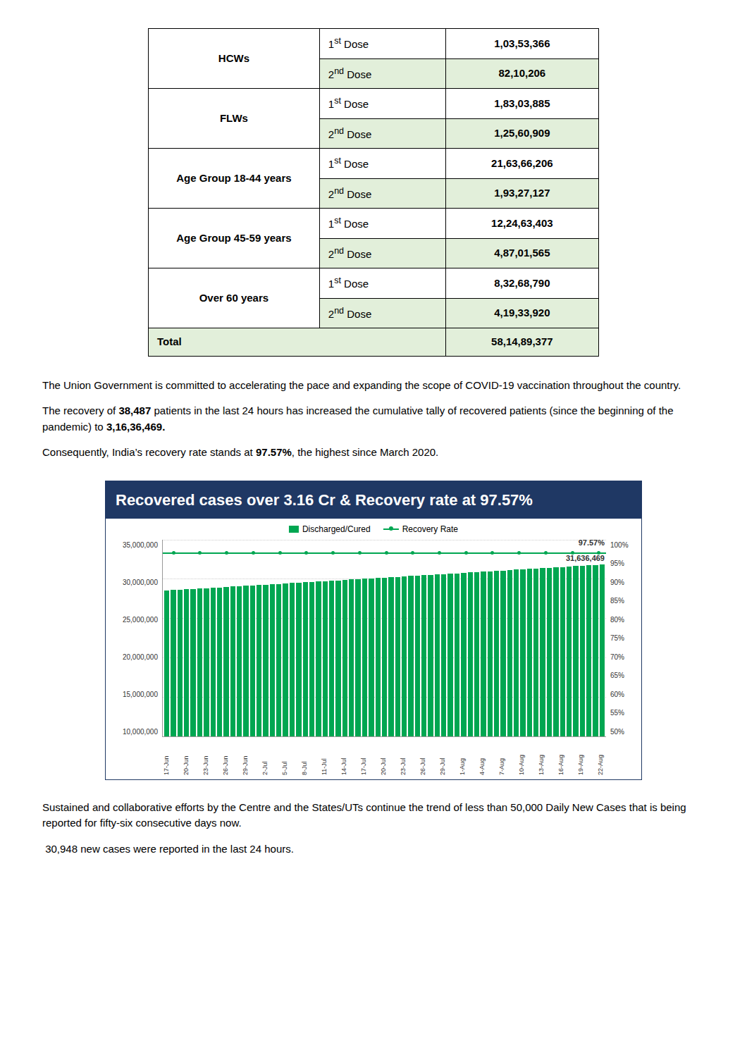| HCWs | 1 st Dose | 1,03,53,366 |
| 2 nd Dose | 82,10,206 |
| FLWs | 1 st Dose | 1,83,03,885 |
| 2 nd Dose | 1,25,60,909 |
| Age Group 18-44 years | 1 st Dose | 21,63,66,206 |
| 2 nd Dose | 1,93,27,127 |
| Age Group 45-59 years | 1 st Dose | 12,24,63,403 |
| 2 nd Dose | 4,87,01,565 |
| Over 60 years | 1 st Dose | 8,32,68,790 |
| 2 nd Dose | 4,19,33,920 |
| Total | 58,14,89,377 |
The Union Government is committed to accelerating the pace and expanding the scope of COVID-19 vaccination throughout the country.
The recovery of 38,487 patients in the last 24 hours has increased the cumulative tally of recovered patients (since the beginning of the pandemic) to 3,16,36,469.
Consequently, India’s recovery rate stands at 97.57%, the highest since March 2020.
Recovered cases over 3.16 Cr & Recovery rate at 97.57%
Discharged/Cured Recovery Rate
35,000,000 30,000,000 25,000,000 20,000,000 15,000,000 10,000,000
100% 95% 90% 85% 80% 75% 70% 65% 60% 55% 50%
97.57%
31,636,469
17-Jun 20-Jun 23-Jun 26-Jun 29-Jun 2-Jul 5-Jul 8-Jul 11-Jul 14-Jul 17-Jul 20-Jul 23-Jul 26-Jul 29-Jul 1-Aug 4-Aug 7-Aug 10-Aug 13-Aug 16-Aug 19-Aug 22-Aug
Sustained and collaborative efforts by the Centre and the States/UTs continue the trend of less than 50,000 Daily New Cases that is being reported for fifty-six consecutive days now.
30,948 new cases were reported in the last 24 hours.